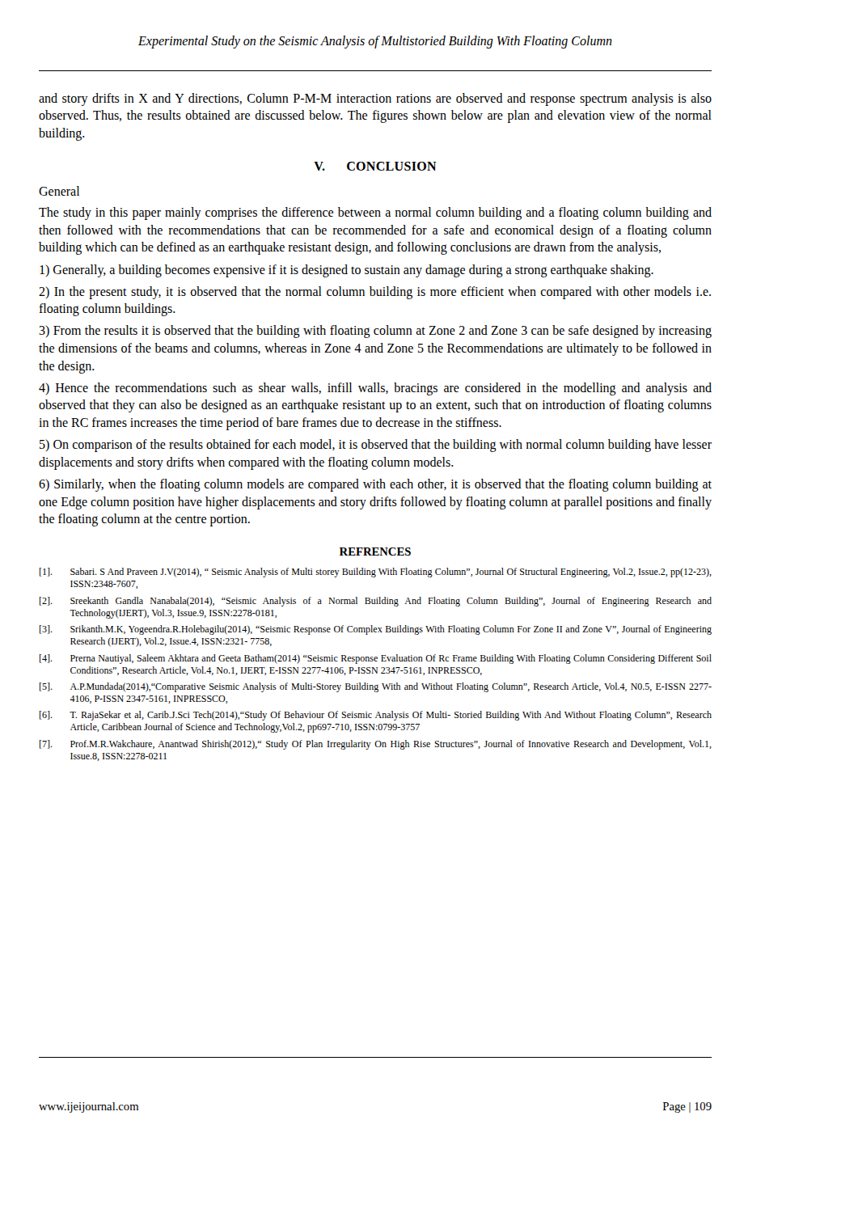Experimental Study on the Seismic Analysis of Multistoried Building With Floating Column
and story drifts in X and Y directions, Column P-M-M interaction rations are observed and response spectrum analysis is also observed. Thus, the results obtained are discussed below. The figures shown below are plan and elevation view of the normal building.
V. CONCLUSION
General
The study in this paper mainly comprises the difference between a normal column building and a floating column building and then followed with the recommendations that can be recommended for a safe and economical design of a floating column building which can be defined as an earthquake resistant design, and following conclusions are drawn from the analysis,
1) Generally, a building becomes expensive if it is designed to sustain any damage during a strong earthquake shaking.
2) In the present study, it is observed that the normal column building is more efficient when compared with other models i.e. floating column buildings.
3) From the results it is observed that the building with floating column at Zone 2 and Zone 3 can be safe designed by increasing the dimensions of the beams and columns, whereas in Zone 4 and Zone 5 the Recommendations are ultimately to be followed in the design.
4) Hence the recommendations such as shear walls, infill walls, bracings are considered in the modelling and analysis and observed that they can also be designed as an earthquake resistant up to an extent, such that on introduction of floating columns in the RC frames increases the time period of bare frames due to decrease in the stiffness.
5) On comparison of the results obtained for each model, it is observed that the building with normal column building have lesser displacements and story drifts when compared with the floating column models.
6) Similarly, when the floating column models are compared with each other, it is observed that the floating column building at one Edge column position have higher displacements and story drifts followed by floating column at parallel positions and finally the floating column at the centre portion.
REFRENCES
[1]. Sabari. S And Praveen J.V(2014), “ Seismic Analysis of Multi storey Building With Floating Column”, Journal Of Structural Engineering, Vol.2, Issue.2, pp(12-23), ISSN:2348-7607,
[2]. Sreekanth Gandla Nanabala(2014), “Seismic Analysis of a Normal Building And Floating Column Building”, Journal of Engineering Research and Technology(IJERT), Vol.3, Issue.9, ISSN:2278-0181,
[3]. Srikanth.M.K, Yogeendra.R.Holebagilu(2014), “Seismic Response Of Complex Buildings With Floating Column For Zone II and Zone V”, Journal of Engineering Research (IJERT), Vol.2, Issue.4, ISSN:2321- 7758,
[4]. Prerna Nautiyal, Saleem Akhtara and Geeta Batham(2014) “Seismic Response Evaluation Of Rc Frame Building With Floating Column Considering Different Soil Conditions”, Research Article, Vol.4, No.1, IJERT, E-ISSN 2277-4106, P-ISSN 2347-5161, INPRESSCO,
[5]. A.P.Mundada(2014),“Comparative Seismic Analysis of Multi-Storey Building With and Without Floating Column”, Research Article, Vol.4, N0.5, E-ISSN 2277-4106, P-ISSN 2347-5161, INPRESSCO,
[6]. T. RajaSekar et al, Carib.J.Sci Tech(2014),“Study Of Behaviour Of Seismic Analysis Of Multi- Storied Building With And Without Floating Column”, Research Article, Caribbean Journal of Science and Technology,Vol.2, pp697-710, ISSN:0799-3757
[7]. Prof.M.R.Wakchaure, Anantwad Shirish(2012),“ Study Of Plan Irregularity On High Rise Structures”, Journal of Innovative Research and Development, Vol.1, Issue.8, ISSN:2278-0211
www.ijeijournal.com Page | 109